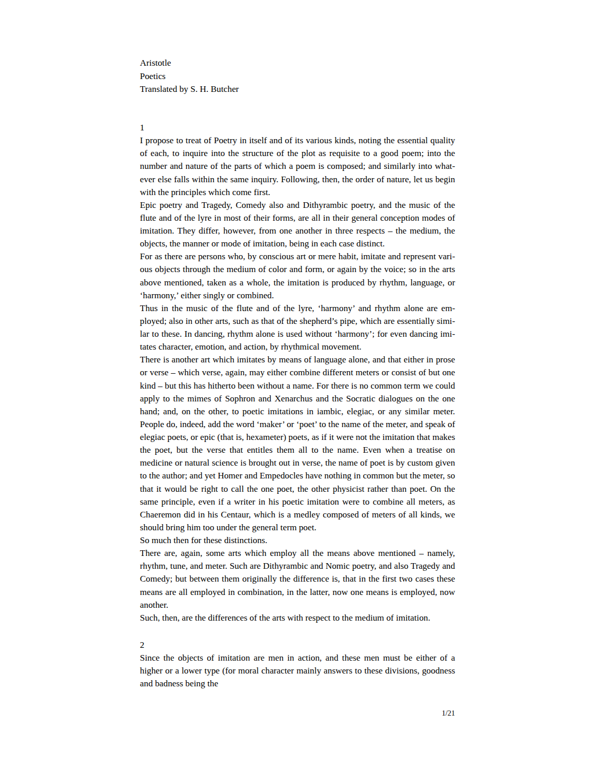Aristotle
Poetics
Translated by S. H. Butcher
1
I propose to treat of Poetry in itself and of its various kinds, noting the essential quality of each, to inquire into the structure of the plot as requisite to a good poem; into the number and nature of the parts of which a poem is composed; and similarly into whatever else falls within the same inquiry. Following, then, the order of nature, let us begin with the principles which come first.
Epic poetry and Tragedy, Comedy also and Dithyrambic poetry, and the music of the flute and of the lyre in most of their forms, are all in their general conception modes of imitation. They differ, however, from one another in three respects – the medium, the objects, the manner or mode of imitation, being in each case distinct.
For as there are persons who, by conscious art or mere habit, imitate and represent various objects through the medium of color and form, or again by the voice; so in the arts above mentioned, taken as a whole, the imitation is produced by rhythm, language, or ‘harmony,’ either singly or combined.
Thus in the music of the flute and of the lyre, ‘harmony’ and rhythm alone are employed; also in other arts, such as that of the shepherd’s pipe, which are essentially similar to these. In dancing, rhythm alone is used without ‘harmony’; for even dancing imitates character, emotion, and action, by rhythmical movement.
There is another art which imitates by means of language alone, and that either in prose or verse – which verse, again, may either combine different meters or consist of but one kind – but this has hitherto been without a name. For there is no common term we could apply to the mimes of Sophron and Xenarchus and the Socratic dialogues on the one hand; and, on the other, to poetic imitations in iambic, elegiac, or any similar meter. People do, indeed, add the word ‘maker’ or ‘poet’ to the name of the meter, and speak of elegiac poets, or epic (that is, hexameter) poets, as if it were not the imitation that makes the poet, but the verse that entitles them all to the name. Even when a treatise on medicine or natural science is brought out in verse, the name of poet is by custom given to the author; and yet Homer and Empedocles have nothing in common but the meter, so that it would be right to call the one poet, the other physicist rather than poet. On the same principle, even if a writer in his poetic imitation were to combine all meters, as Chaeremon did in his Centaur, which is a medley composed of meters of all kinds, we should bring him too under the general term poet.
So much then for these distinctions.
There are, again, some arts which employ all the means above mentioned – namely, rhythm, tune, and meter. Such are Dithyrambic and Nomic poetry, and also Tragedy and Comedy; but between them originally the difference is, that in the first two cases these means are all employed in combination, in the latter, now one means is employed, now another.
Such, then, are the differences of the arts with respect to the medium of imitation.
2
Since the objects of imitation are men in action, and these men must be either of a higher or a lower type (for moral character mainly answers to these divisions, goodness and badness being the
1/21